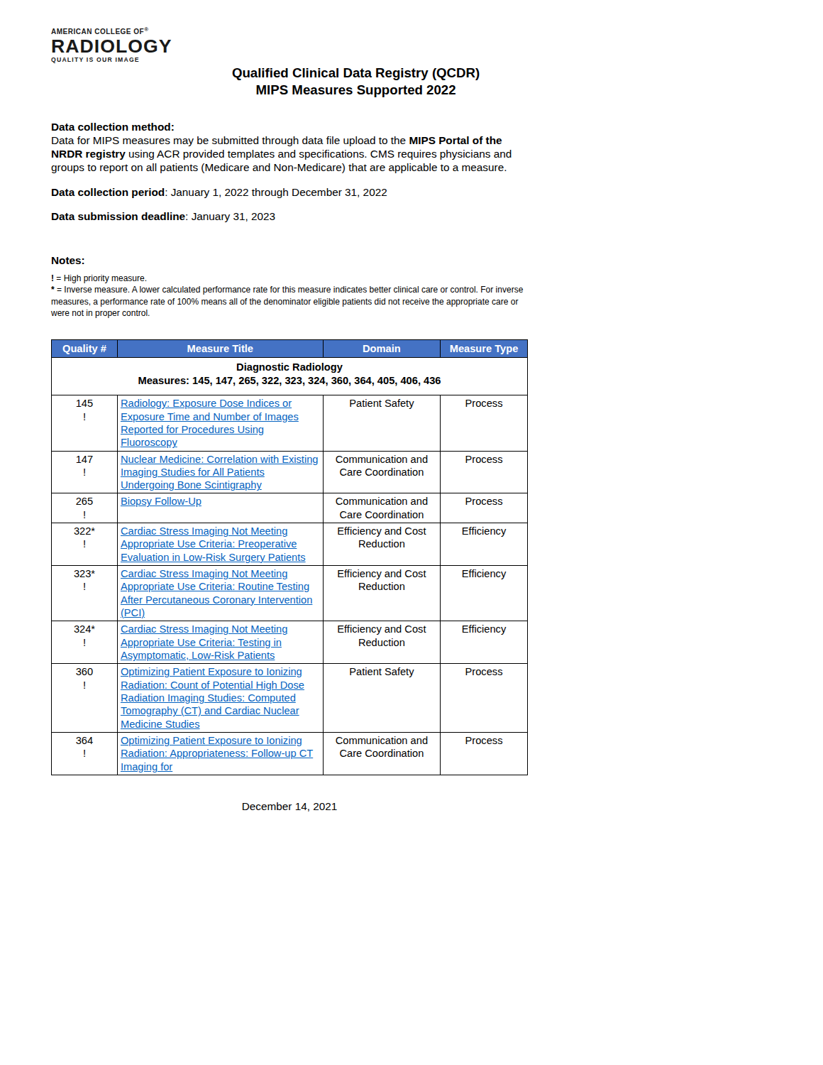AMERICAN COLLEGE OF®
RADIOLOGY
QUALITY IS OUR IMAGE
Qualified Clinical Data Registry (QCDR)
MIPS Measures Supported 2022
Data collection method:
Data for MIPS measures may be submitted through data file upload to the MIPS Portal of the NRDR registry using ACR provided templates and specifications. CMS requires physicians and groups to report on all patients (Medicare and Non-Medicare) that are applicable to a measure.
Data collection period: January 1, 2022 through December 31, 2022
Data submission deadline: January 31, 2023
Notes:
! = High priority measure.
* = Inverse measure. A lower calculated performance rate for this measure indicates better clinical care or control. For inverse measures, a performance rate of 100% means all of the denominator eligible patients did not receive the appropriate care or were not in proper control.
| Diagnostic Radiology Measures: 145, 147, 265, 322, 323, 324, 360, 364, 405, 406, 436 |
| Quality # | Measure Title | Domain | Measure Type |
| 145 ! | Radiology: Exposure Dose Indices or Exposure Time and Number of Images Reported for Procedures Using Fluoroscopy | Patient Safety | Process |
| 147 ! | Nuclear Medicine: Correlation with Existing Imaging Studies for All Patients Undergoing Bone Scintigraphy | Communication and Care Coordination | Process |
| 265 ! | Biopsy Follow-Up | Communication and Care Coordination | Process |
| 322* ! | Cardiac Stress Imaging Not Meeting Appropriate Use Criteria: Preoperative Evaluation in Low-Risk Surgery Patients | Efficiency and Cost Reduction | Efficiency |
| 323* ! | Cardiac Stress Imaging Not Meeting Appropriate Use Criteria: Routine Testing After Percutaneous Coronary Intervention (PCI) | Efficiency and Cost Reduction | Efficiency |
| 324* ! | Cardiac Stress Imaging Not Meeting Appropriate Use Criteria: Testing in Asymptomatic, Low-Risk Patients | Efficiency and Cost Reduction | Efficiency |
| 360 ! | Optimizing Patient Exposure to Ionizing Radiation: Count of Potential High Dose Radiation Imaging Studies: Computed Tomography (CT) and Cardiac Nuclear Medicine Studies | Patient Safety | Process |
| 364 ! | Optimizing Patient Exposure to Ionizing Radiation: Appropriateness: Follow-up CT Imaging for | Communication and Care Coordination | Process |
December 14, 2021